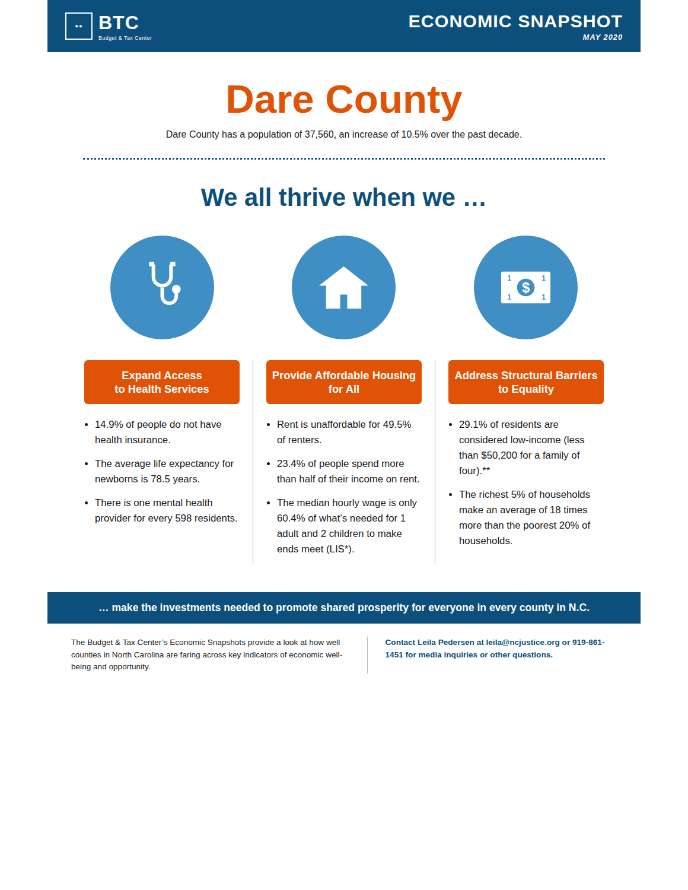●●
BTC
Budget & Tax Center
ECONOMIC SNAPSHOT
MAY 2020
Dare County
Dare County has a population of 37,560, an increase of 10.5% over the past decade.
We all thrive when we …
$ 1 1 1 1
Expand Access
to Health Services
14.9% of people do not have health insurance.
The average life expectancy for newborns is 78.5 years.
There is one mental health provider for every 598 residents.
Provide Affordable Housing
for All
Rent is unaffordable for 49.5% of renters.
23.4% of people spend more than half of their income on rent.
The median hourly wage is only 60.4% of what’s needed for 1 adult and 2 children to make ends meet (LIS*).
Address Structural Barriers
to Equality
29.1% of residents are considered low-income (less than $50,200 for a family of four).**
The richest 5% of households make an average of 18 times more than the poorest 20% of households.
… make the investments needed to promote shared prosperity for everyone in every county in N.C.
The Budget & Tax Center’s Economic Snapshots provide a look at how well counties in North Carolina are faring across key indicators of economic well-being and opportunity.
Contact Leila Pedersen at leila@ncjustice.org or 919-861-1451 for media inquiries or other questions.